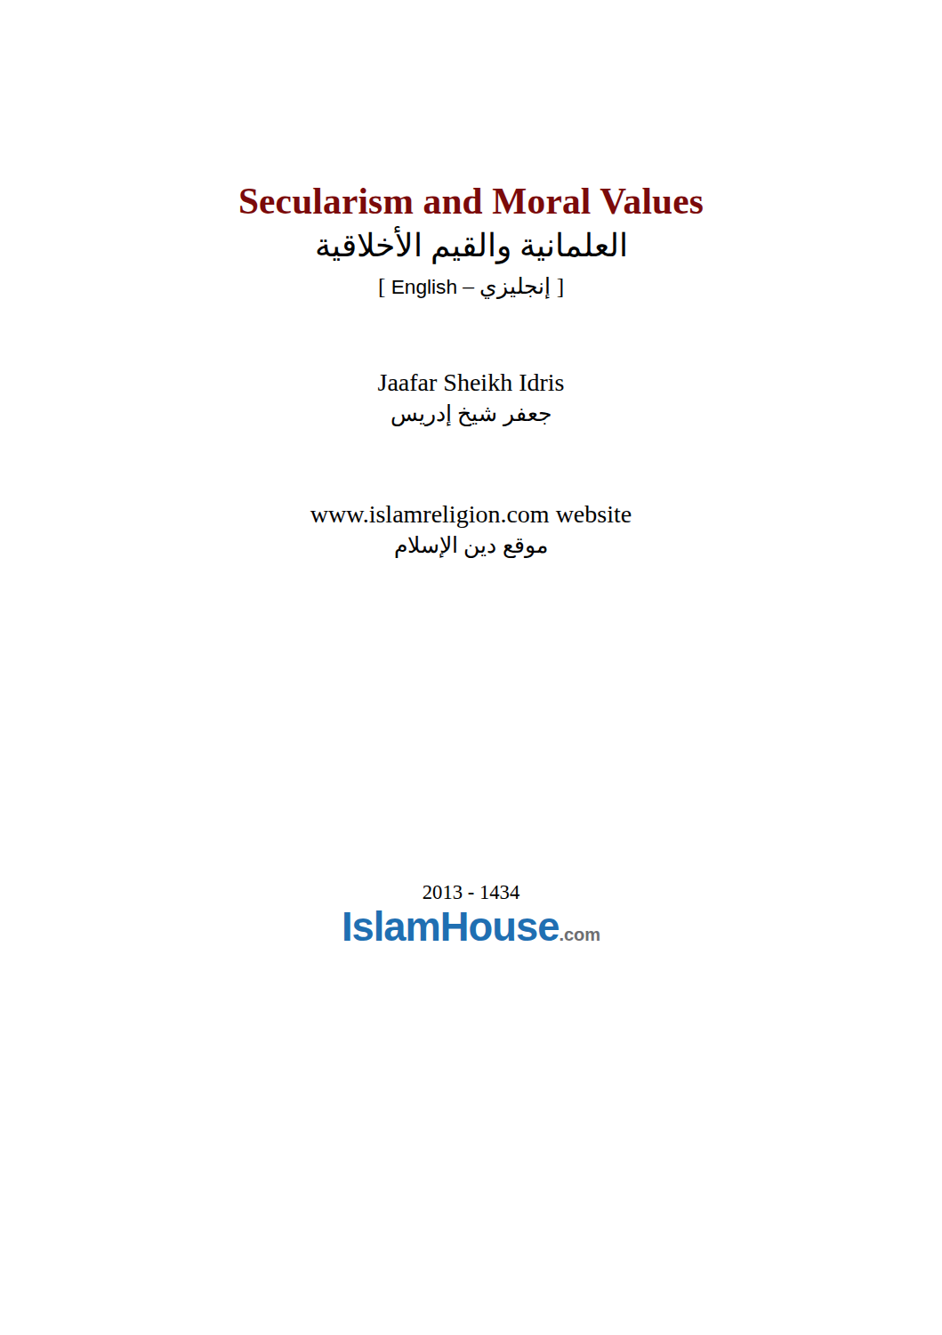Secularism and Moral Values
العلمانية والقيم الأخلاقية
[ English – إنجليزي ]
Jaafar Sheikh Idris
جعفر شيخ إدريس
www.islamreligion.com website
موقع دين الإسلام
2013 - 1434
Islam House.com